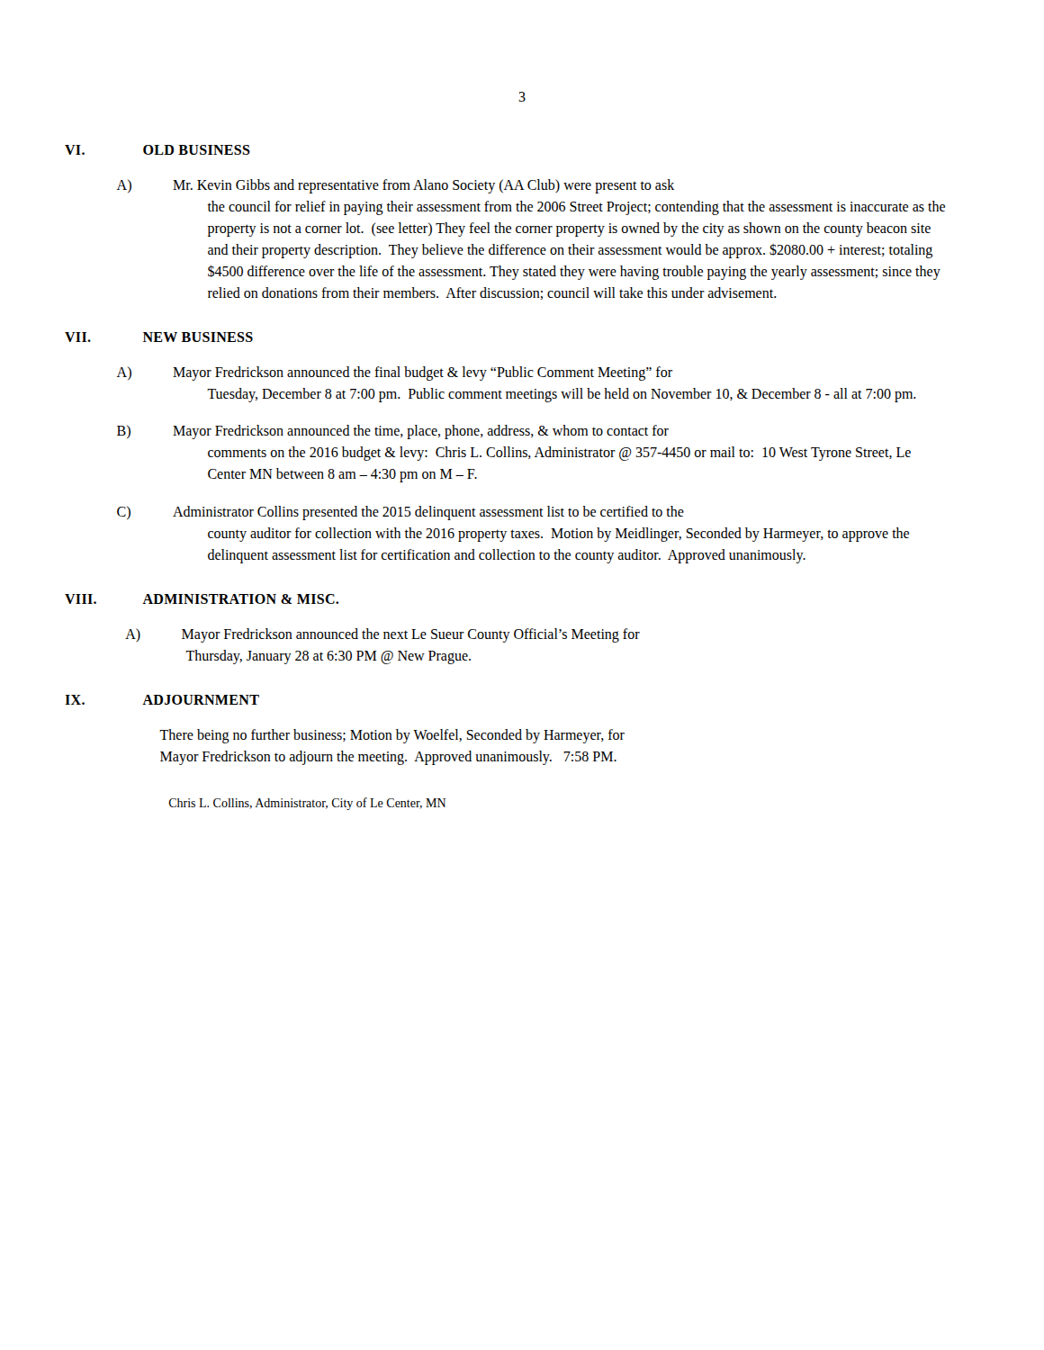3
VI. OLD BUSINESS
A) Mr. Kevin Gibbs and representative from Alano Society (AA Club) were present to ask
the council for relief in paying their assessment from the 2006 Street Project; contending that the assessment is inaccurate as the property is not a corner lot. (see letter) They feel the corner property is owned by the city as shown on the county beacon site and their property description. They believe the difference on their assessment would be approx. $2080.00 + interest; totaling $4500 difference over the life of the assessment. They stated they were having trouble paying the yearly assessment; since they relied on donations from their members. After discussion; council will take this under advisement.
VII. NEW BUSINESS
A) Mayor Fredrickson announced the final budget & levy “Public Comment Meeting” for
Tuesday, December 8 at 7:00 pm. Public comment meetings will be held on November 10, & December 8 - all at 7:00 pm.
B) Mayor Fredrickson announced the time, place, phone, address, & whom to contact for
comments on the 2016 budget & levy: Chris L. Collins, Administrator @ 357-4450 or mail to: 10 West Tyrone Street, Le Center MN between 8 am – 4:30 pm on M – F.
C) Administrator Collins presented the 2015 delinquent assessment list to be certified to the
county auditor for collection with the 2016 property taxes. Motion by Meidlinger, Seconded by Harmeyer, to approve the delinquent assessment list for certification and collection to the county auditor. Approved unanimously.
VIII. ADMINISTRATION & MISC.
A) Mayor Fredrickson announced the next Le Sueur County Official’s Meeting for Thursday, January 28 at 6:30 PM @ New Prague.
IX. ADJOURNMENT
There being no further business; Motion by Woelfel, Seconded by Harmeyer, for
Mayor Fredrickson to adjourn the meeting. Approved unanimously. 7:58 PM.
Chris L. Collins, Administrator, City of Le Center, MN